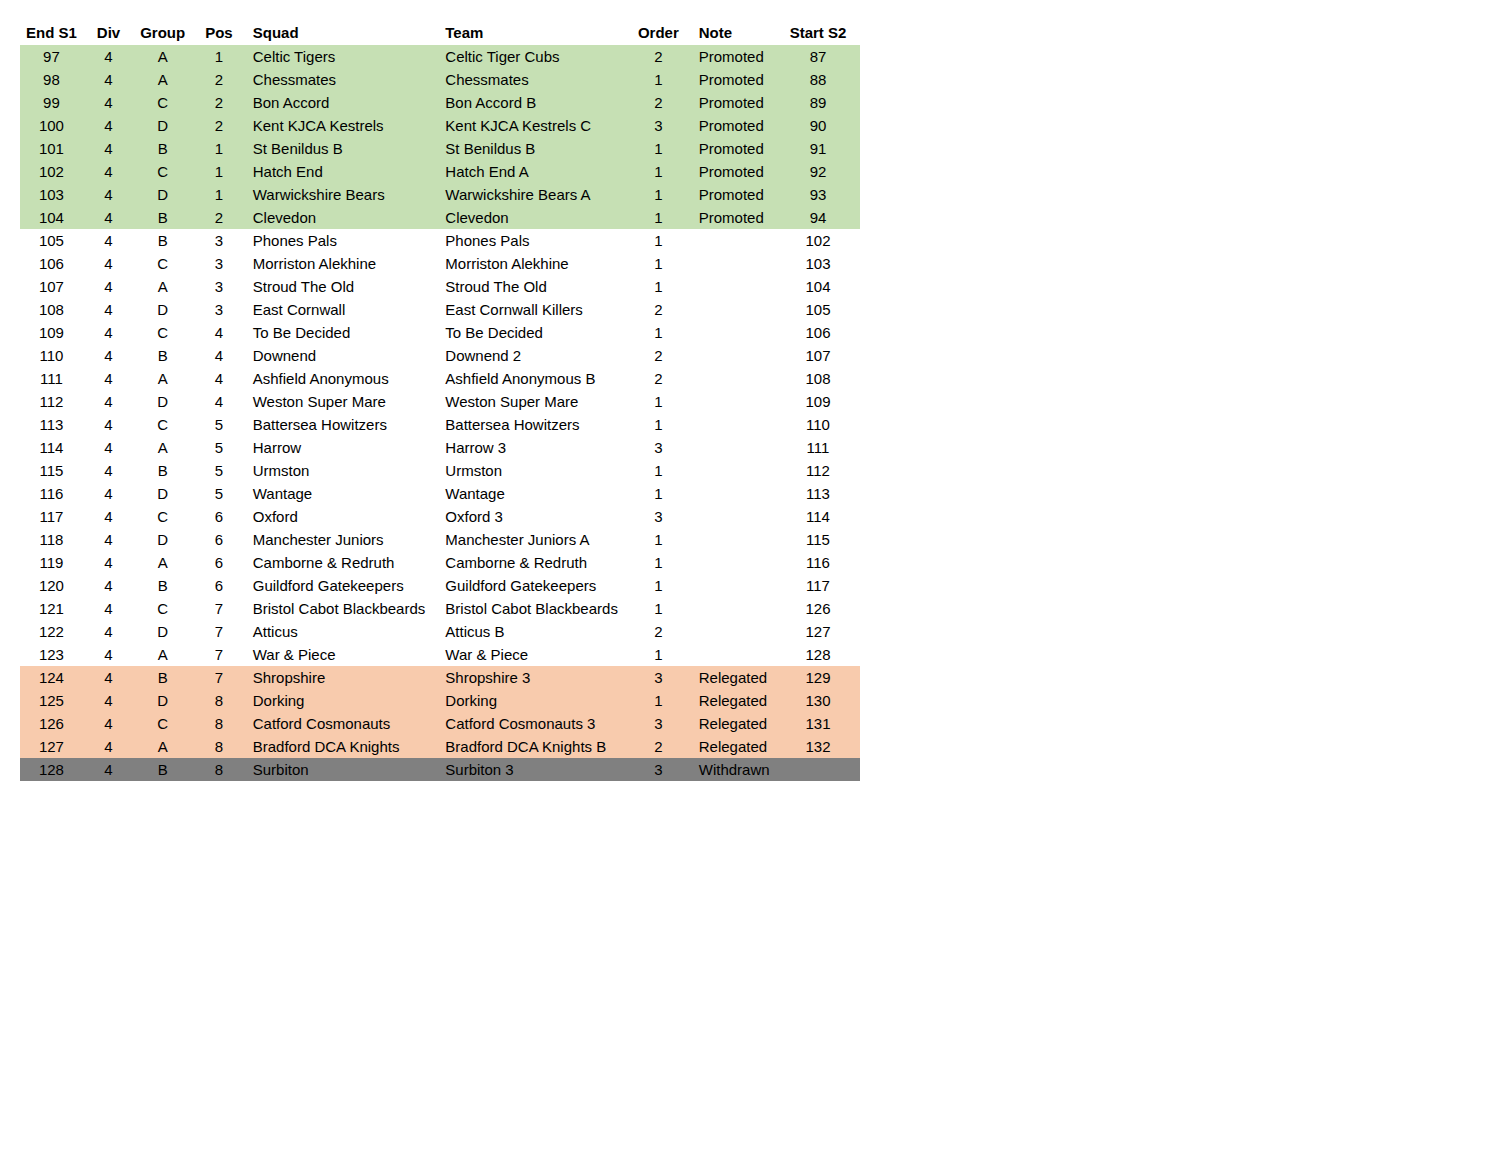| End S1 | Div | Group | Pos | Squad | Team | Order | Note | Start S2 |
| --- | --- | --- | --- | --- | --- | --- | --- | --- |
| 97 | 4 | A | 1 | Celtic Tigers | Celtic Tiger Cubs | 2 | Promoted | 87 |
| 98 | 4 | A | 2 | Chessmates | Chessmates | 1 | Promoted | 88 |
| 99 | 4 | C | 2 | Bon Accord | Bon Accord B | 2 | Promoted | 89 |
| 100 | 4 | D | 2 | Kent KJCA Kestrels | Kent KJCA Kestrels C | 3 | Promoted | 90 |
| 101 | 4 | B | 1 | St Benildus B | St Benildus B | 1 | Promoted | 91 |
| 102 | 4 | C | 1 | Hatch End | Hatch End A | 1 | Promoted | 92 |
| 103 | 4 | D | 1 | Warwickshire Bears | Warwickshire Bears A | 1 | Promoted | 93 |
| 104 | 4 | B | 2 | Clevedon | Clevedon | 1 | Promoted | 94 |
| 105 | 4 | B | 3 | Phones Pals | Phones Pals | 1 | | 102 |
| 106 | 4 | C | 3 | Morriston Alekhine | Morriston Alekhine | 1 | | 103 |
| 107 | 4 | A | 3 | Stroud The Old | Stroud The Old | 1 | | 104 |
| 108 | 4 | D | 3 | East Cornwall | East Cornwall Killers | 2 | | 105 |
| 109 | 4 | C | 4 | To Be Decided | To Be Decided | 1 | | 106 |
| 110 | 4 | B | 4 | Downend | Downend 2 | 2 | | 107 |
| 111 | 4 | A | 4 | Ashfield Anonymous | Ashfield Anonymous B | 2 | | 108 |
| 112 | 4 | D | 4 | Weston Super Mare | Weston Super Mare | 1 | | 109 |
| 113 | 4 | C | 5 | Battersea Howitzers | Battersea Howitzers | 1 | | 110 |
| 114 | 4 | A | 5 | Harrow | Harrow 3 | 3 | | 111 |
| 115 | 4 | B | 5 | Urmston | Urmston | 1 | | 112 |
| 116 | 4 | D | 5 | Wantage | Wantage | 1 | | 113 |
| 117 | 4 | C | 6 | Oxford | Oxford 3 | 3 | | 114 |
| 118 | 4 | D | 6 | Manchester Juniors | Manchester Juniors A | 1 | | 115 |
| 119 | 4 | A | 6 | Camborne & Redruth | Camborne & Redruth | 1 | | 116 |
| 120 | 4 | B | 6 | Guildford Gatekeepers | Guildford Gatekeepers | 1 | | 117 |
| 121 | 4 | C | 7 | Bristol Cabot Blackbeards | Bristol Cabot Blackbeards | 1 | | 126 |
| 122 | 4 | D | 7 | Atticus | Atticus B | 2 | | 127 |
| 123 | 4 | A | 7 | War & Piece | War & Piece | 1 | | 128 |
| 124 | 4 | B | 7 | Shropshire | Shropshire 3 | 3 | Relegated | 129 |
| 125 | 4 | D | 8 | Dorking | Dorking | 1 | Relegated | 130 |
| 126 | 4 | C | 8 | Catford Cosmonauts | Catford Cosmonauts 3 | 3 | Relegated | 131 |
| 127 | 4 | A | 8 | Bradford DCA Knights | Bradford DCA Knights B | 2 | Relegated | 132 |
| 128 | 4 | B | 8 | Surbiton | Surbiton 3 | 3 | Withdrawn | |